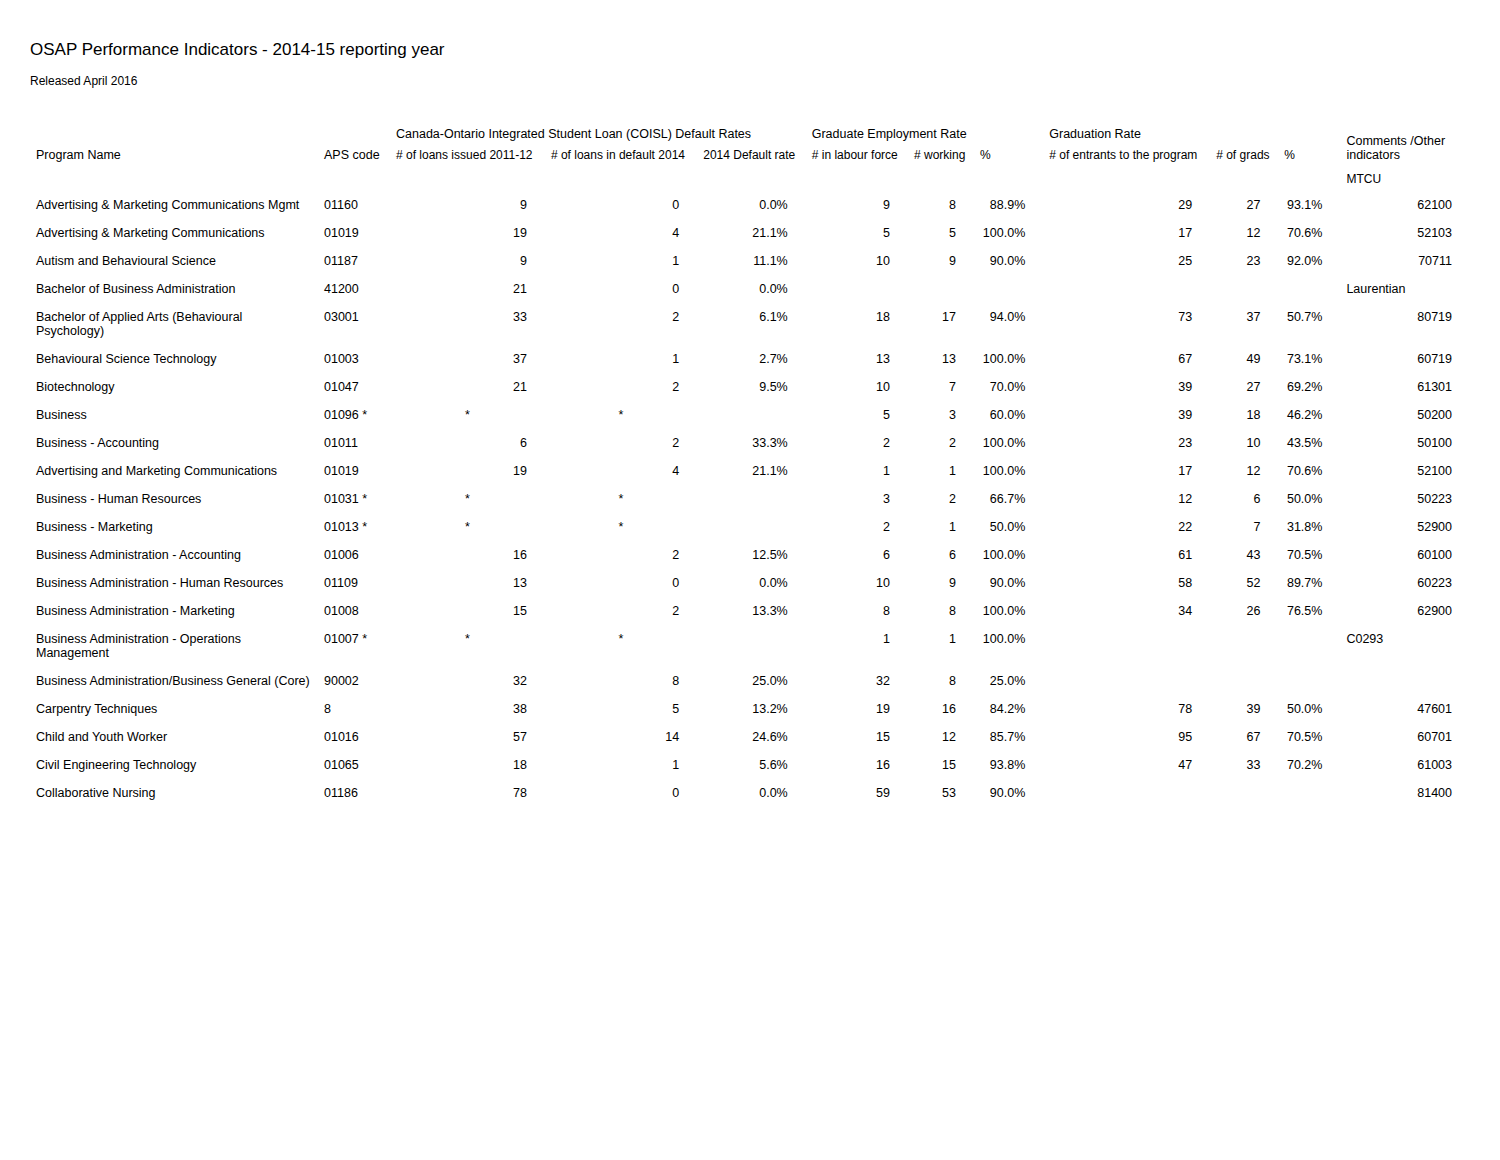OSAP Performance Indicators - 2014-15 reporting year
Released April 2016
| Program Name | APS code | Canada-Ontario Integrated Student Loan (COISL) Default Rates | Graduate Employment Rate | Graduation Rate | Comments /Other indicators |
| --- | --- | --- | --- | --- | --- |
| # of loans issued 2011-12 | # of loans in default 2014 | 2014 Default rate | # in labour force | # working | % | # of entrants to the program | # of grads | % |
| | | | | | | | | | | | MTCU |
| Advertising & Marketing Communications Mgmt | 01160 | 9 | 0 | 0.0% | 9 | 8 | 88.9% | 29 | 27 | 93.1% | 62100 |
| Advertising & Marketing Communications | 01019 | 19 | 4 | 21.1% | 5 | 5 | 100.0% | 17 | 12 | 70.6% | 52103 |
| Autism and Behavioural Science | 01187 | 9 | 1 | 11.1% | 10 | 9 | 90.0% | 25 | 23 | 92.0% | 70711 |
| Bachelor of Business Administration | 41200 | 21 | 0 | 0.0% | | | | | | | Laurentian |
| Bachelor of Applied Arts (Behavioural Psychology) | 03001 | 33 | 2 | 6.1% | 18 | 17 | 94.0% | 73 | 37 | 50.7% | 80719 |
| Behavioural Science Technology | 01003 | 37 | 1 | 2.7% | 13 | 13 | 100.0% | 67 | 49 | 73.1% | 60719 |
| Biotechnology | 01047 | 21 | 2 | 9.5% | 10 | 7 | 70.0% | 39 | 27 | 69.2% | 61301 |
| Business | 01096 * | * | * | | 5 | 3 | 60.0% | 39 | 18 | 46.2% | 50200 |
| Business - Accounting | 01011 | 6 | 2 | 33.3% | 2 | 2 | 100.0% | 23 | 10 | 43.5% | 50100 |
| Advertising and Marketing Communications | 01019 | 19 | 4 | 21.1% | 1 | 1 | 100.0% | 17 | 12 | 70.6% | 52100 |
| Business - Human Resources | 01031 * | * | * | | 3 | 2 | 66.7% | 12 | 6 | 50.0% | 50223 |
| Business - Marketing | 01013 * | * | * | | 2 | 1 | 50.0% | 22 | 7 | 31.8% | 52900 |
| Business Administration - Accounting | 01006 | 16 | 2 | 12.5% | 6 | 6 | 100.0% | 61 | 43 | 70.5% | 60100 |
| Business Administration - Human Resources | 01109 | 13 | 0 | 0.0% | 10 | 9 | 90.0% | 58 | 52 | 89.7% | 60223 |
| Business Administration - Marketing | 01008 | 15 | 2 | 13.3% | 8 | 8 | 100.0% | 34 | 26 | 76.5% | 62900 |
| Business Administration - Operations Management | 01007 * | * | * | | 1 | 1 | 100.0% | | | | C0293 |
| Business Administration/Business General (Core) | 90002 | 32 | 8 | 25.0% | 32 | 8 | 25.0% | | | | |
| Carpentry Techniques | 8 | 38 | 5 | 13.2% | 19 | 16 | 84.2% | 78 | 39 | 50.0% | 47601 |
| Child and Youth Worker | 01016 | 57 | 14 | 24.6% | 15 | 12 | 85.7% | 95 | 67 | 70.5% | 60701 |
| Civil Engineering Technology | 01065 | 18 | 1 | 5.6% | 16 | 15 | 93.8% | 47 | 33 | 70.2% | 61003 |
| Collaborative Nursing | 01186 | 78 | 0 | 0.0% | 59 | 53 | 90.0% | | | | 81400 |